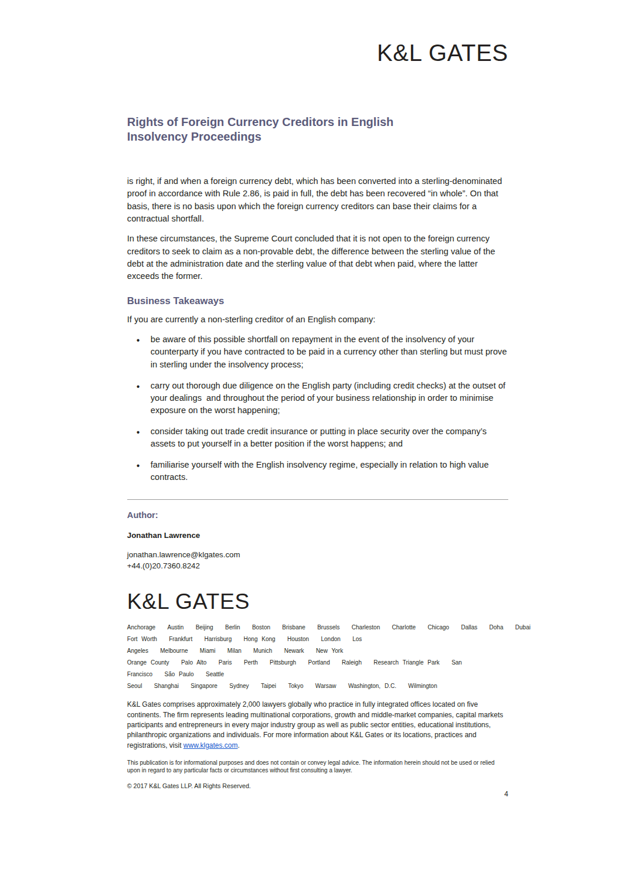K&L GATES
Rights of Foreign Currency Creditors in English
Insolvency Proceedings
is right, if and when a foreign currency debt, which has been converted into a sterling-denominated proof in accordance with Rule 2.86, is paid in full, the debt has been recovered “in whole”. On that basis, there is no basis upon which the foreign currency creditors can base their claims for a contractual shortfall.
In these circumstances, the Supreme Court concluded that it is not open to the foreign currency creditors to seek to claim as a non-provable debt, the difference between the sterling value of the debt at the administration date and the sterling value of that debt when paid, where the latter exceeds the former.
Business Takeaways
If you are currently a non-sterling creditor of an English company:
be aware of this possible shortfall on repayment in the event of the insolvency of your counterparty if you have contracted to be paid in a currency other than sterling but must prove in sterling under the insolvency process;
carry out thorough due diligence on the English party (including credit checks) at the outset of your dealings and throughout the period of your business relationship in order to minimise exposure on the worst happening;
consider taking out trade credit insurance or putting in place security over the company’s assets to put yourself in a better position if the worst happens; and
familiarise yourself with the English insolvency regime, especially in relation to high value contracts.
Author:
Jonathan Lawrence
jonathan.lawrence@klgates.com
+44.(0)20.7360.8242
K&L GATES
Anchorage Austin Beijing Berlin Boston Brisbane Brussels Charleston Charlotte Chicago Dallas Doha Dubai
Fort Worth Frankfurt Harrisburg Hong Kong Houston London Los Angeles Melbourne Miami Milan Munich Newark New York
Orange County Palo Alto Paris Perth Pittsburgh Portland Raleigh Research Triangle Park San Francisco São Paulo Seattle
Seoul Shanghai Singapore Sydney Taipei Tokyo Warsaw Washington, D.C. Wilmington
K&L Gates comprises approximately 2,000 lawyers globally who practice in fully integrated offices located on five continents. The firm represents leading multinational corporations, growth and middle-market companies, capital markets participants and entrepreneurs in every major industry group as well as public sector entities, educational institutions, philanthropic organizations and individuals. For more information about K&L Gates or its locations, practices and registrations, visit www.klgates.com.
This publication is for informational purposes and does not contain or convey legal advice. The information herein should not be used or relied upon in regard to any particular facts or circumstances without first consulting a lawyer.
© 2017 K&L Gates LLP. All Rights Reserved.
4